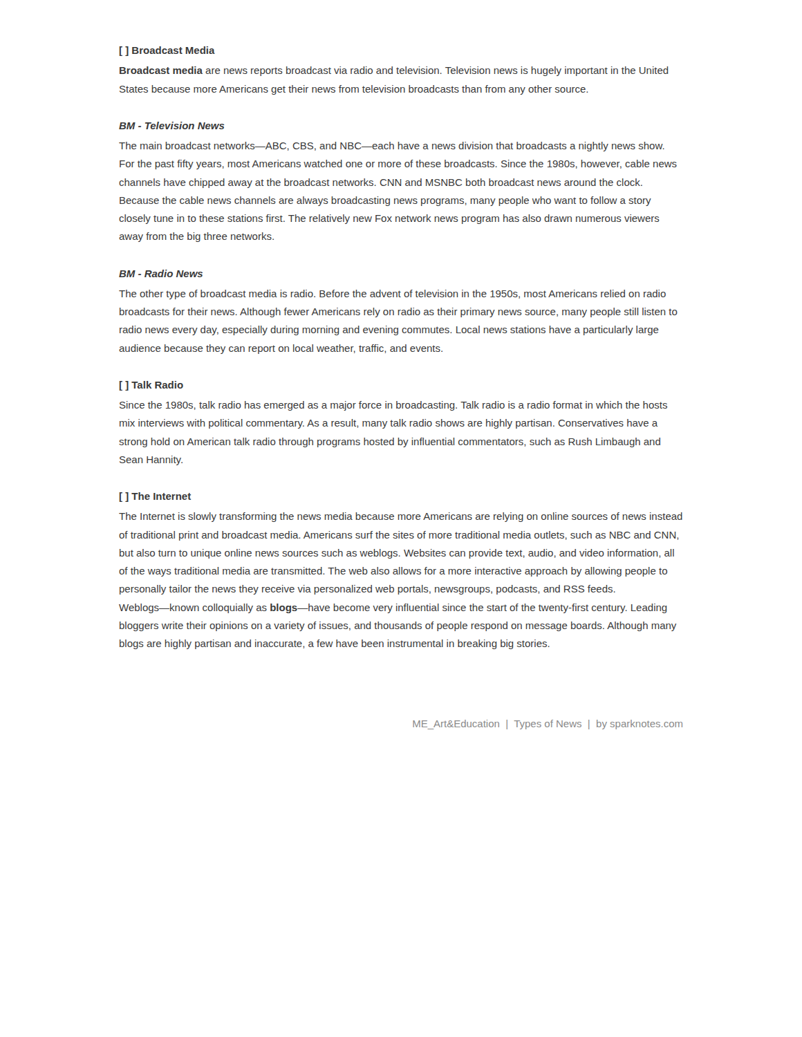[ ] Broadcast Media
Broadcast media are news reports broadcast via radio and television. Television news is hugely important in the United States because more Americans get their news from television broadcasts than from any other source.
BM - Television News
The main broadcast networks—ABC, CBS, and NBC—each have a news division that broadcasts a nightly news show. For the past fifty years, most Americans watched one or more of these broadcasts. Since the 1980s, however, cable news channels have chipped away at the broadcast networks. CNN and MSNBC both broadcast news around the clock. Because the cable news channels are always broadcasting news programs, many people who want to follow a story closely tune in to these stations first. The relatively new Fox network news program has also drawn numerous viewers away from the big three networks.
BM - Radio News
The other type of broadcast media is radio. Before the advent of television in the 1950s, most Americans relied on radio broadcasts for their news. Although fewer Americans rely on radio as their primary news source, many people still listen to radio news every day, especially during morning and evening commutes. Local news stations have a particularly large audience because they can report on local weather, traffic, and events.
[ ] Talk Radio
Since the 1980s, talk radio has emerged as a major force in broadcasting. Talk radio is a radio format in which the hosts mix interviews with political commentary. As a result, many talk radio shows are highly partisan. Conservatives have a strong hold on American talk radio through programs hosted by influential commentators, such as Rush Limbaugh and Sean Hannity.
[ ] The Internet
The Internet is slowly transforming the news media because more Americans are relying on online sources of news instead of traditional print and broadcast media. Americans surf the sites of more traditional media outlets, such as NBC and CNN, but also turn to unique online news sources such as weblogs. Websites can provide text, audio, and video information, all of the ways traditional media are transmitted. The web also allows for a more interactive approach by allowing people to personally tailor the news they receive via personalized web portals, newsgroups, podcasts, and RSS feeds.
Weblogs—known colloquially as blogs—have become very influential since the start of the twenty-first century. Leading bloggers write their opinions on a variety of issues, and thousands of people respond on message boards. Although many blogs are highly partisan and inaccurate, a few have been instrumental in breaking big stories.
ME_Art&Education | Types of News | by sparknotes.com